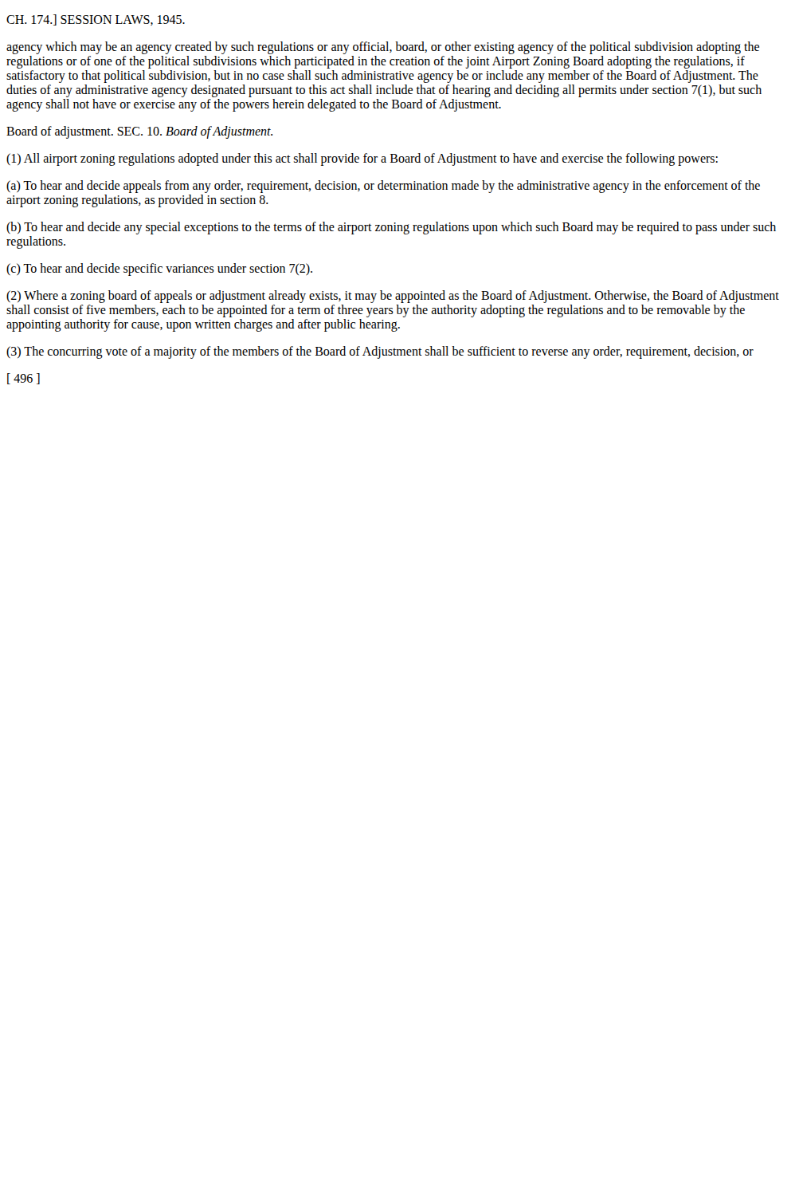CH. 174.] SESSION LAWS, 1945.
agency which may be an agency created by such regulations or any official, board, or other existing agency of the political subdivision adopting the regulations or of one of the political subdivisions which participated in the creation of the joint Airport Zoning Board adopting the regulations, if satisfactory to that political subdivision, but in no case shall such administrative agency be or include any member of the Board of Adjustment. The duties of any administrative agency designated pursuant to this act shall include that of hearing and deciding all permits under section 7(1), but such agency shall not have or exercise any of the powers herein delegated to the Board of Adjustment.
Board of adjustment. SEC. 10. Board of Adjustment.
(1) All airport zoning regulations adopted under this act shall provide for a Board of Adjustment to have and exercise the following powers:
(a) To hear and decide appeals from any order, requirement, decision, or determination made by the administrative agency in the enforcement of the airport zoning regulations, as provided in section 8.
(b) To hear and decide any special exceptions to the terms of the airport zoning regulations upon which such Board may be required to pass under such regulations.
(c) To hear and decide specific variances under section 7(2).
(2) Where a zoning board of appeals or adjustment already exists, it may be appointed as the Board of Adjustment. Otherwise, the Board of Adjustment shall consist of five members, each to be appointed for a term of three years by the authority adopting the regulations and to be removable by the appointing authority for cause, upon written charges and after public hearing.
(3) The concurring vote of a majority of the members of the Board of Adjustment shall be sufficient to reverse any order, requirement, decision, or
[ 496 ]